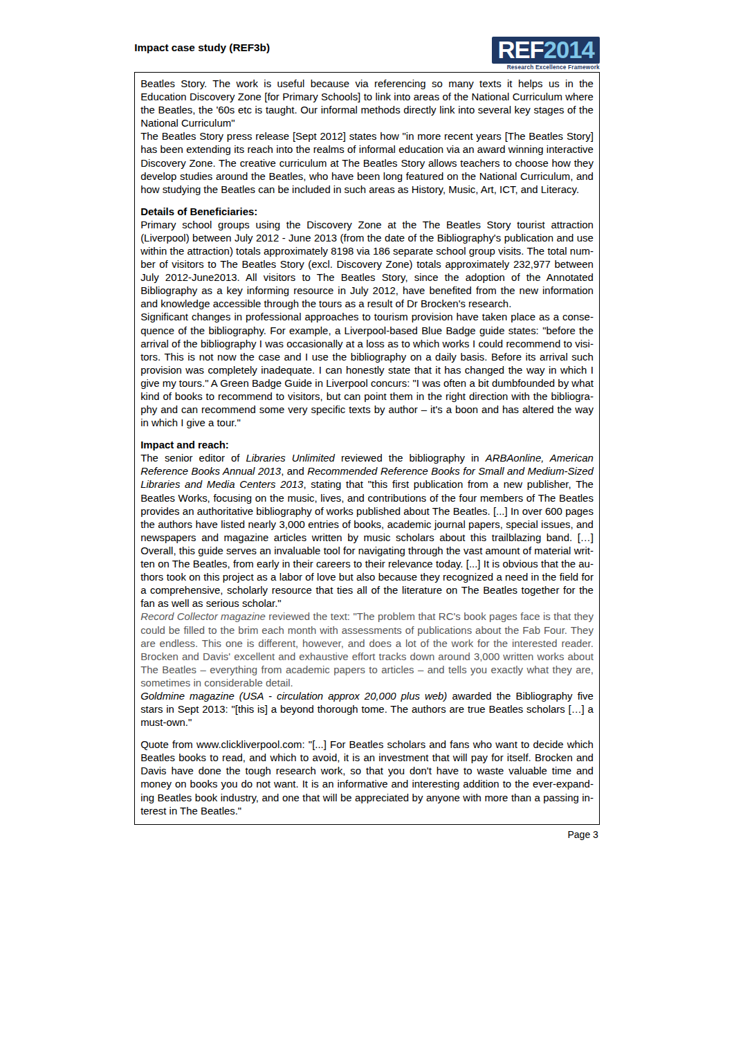Impact case study (REF3b)
REF2014
Research Excellence Framework
Beatles Story. The work is useful because via referencing so many texts it helps us in the Education Discovery Zone [for Primary Schools] to link into areas of the National Curriculum where the Beatles, the '60s etc is taught. Our informal methods directly link into several key stages of the National Curriculum"
The Beatles Story press release [Sept 2012] states how "in more recent years [The Beatles Story] has been extending its reach into the realms of informal education via an award winning interactive Discovery Zone. The creative curriculum at The Beatles Story allows teachers to choose how they develop studies around the Beatles, who have been long featured on the National Curriculum, and how studying the Beatles can be included in such areas as History, Music, Art, ICT, and Literacy.
Details of Beneficiaries:
Primary school groups using the Discovery Zone at the The Beatles Story tourist attraction (Liverpool) between July 2012 - June 2013 (from the date of the Bibliography's publication and use within the attraction) totals approximately 8198 via 186 separate school group visits. The total number of visitors to The Beatles Story (excl. Discovery Zone) totals approximately 232,977 between July 2012-June2013. All visitors to The Beatles Story, since the adoption of the Annotated Bibliography as a key informing resource in July 2012, have benefited from the new information and knowledge accessible through the tours as a result of Dr Brocken's research.
Significant changes in professional approaches to tourism provision have taken place as a consequence of the bibliography. For example, a Liverpool-based Blue Badge guide states: "before the arrival of the bibliography I was occasionally at a loss as to which works I could recommend to visitors. This is not now the case and I use the bibliography on a daily basis. Before its arrival such provision was completely inadequate. I can honestly state that it has changed the way in which I give my tours." A Green Badge Guide in Liverpool concurs: "I was often a bit dumbfounded by what kind of books to recommend to visitors, but can point them in the right direction with the bibliography and can recommend some very specific texts by author – it's a boon and has altered the way in which I give a tour."
Impact and reach:
The senior editor of Libraries Unlimited reviewed the bibliography in ARBAonline, American Reference Books Annual 2013, and Recommended Reference Books for Small and Medium-Sized Libraries and Media Centers 2013, stating that "this first publication from a new publisher, The Beatles Works, focusing on the music, lives, and contributions of the four members of The Beatles provides an authoritative bibliography of works published about The Beatles. [...] In over 600 pages the authors have listed nearly 3,000 entries of books, academic journal papers, special issues, and newspapers and magazine articles written by music scholars about this trailblazing band. […] Overall, this guide serves an invaluable tool for navigating through the vast amount of material written on The Beatles, from early in their careers to their relevance today. [...] It is obvious that the authors took on this project as a labor of love but also because they recognized a need in the field for a comprehensive, scholarly resource that ties all of the literature on The Beatles together for the fan as well as serious scholar."
Record Collector magazine reviewed the text: "The problem that RC's book pages face is that they could be filled to the brim each month with assessments of publications about the Fab Four. They are endless. This one is different, however, and does a lot of the work for the interested reader. Brocken and Davis' excellent and exhaustive effort tracks down around 3,000 written works about The Beatles – everything from academic papers to articles – and tells you exactly what they are, sometimes in considerable detail.
Goldmine magazine (USA - circulation approx 20,000 plus web) awarded the Bibliography five stars in Sept 2013: "[this is] a beyond thorough tome. The authors are true Beatles scholars […] a must-own."
Quote from www.clickliverpool.com: "[...] For Beatles scholars and fans who want to decide which Beatles books to read, and which to avoid, it is an investment that will pay for itself. Brocken and Davis have done the tough research work, so that you don't have to waste valuable time and money on books you do not want. It is an informative and interesting addition to the ever-expanding Beatles book industry, and one that will be appreciated by anyone with more than a passing interest in The Beatles."
Page 3